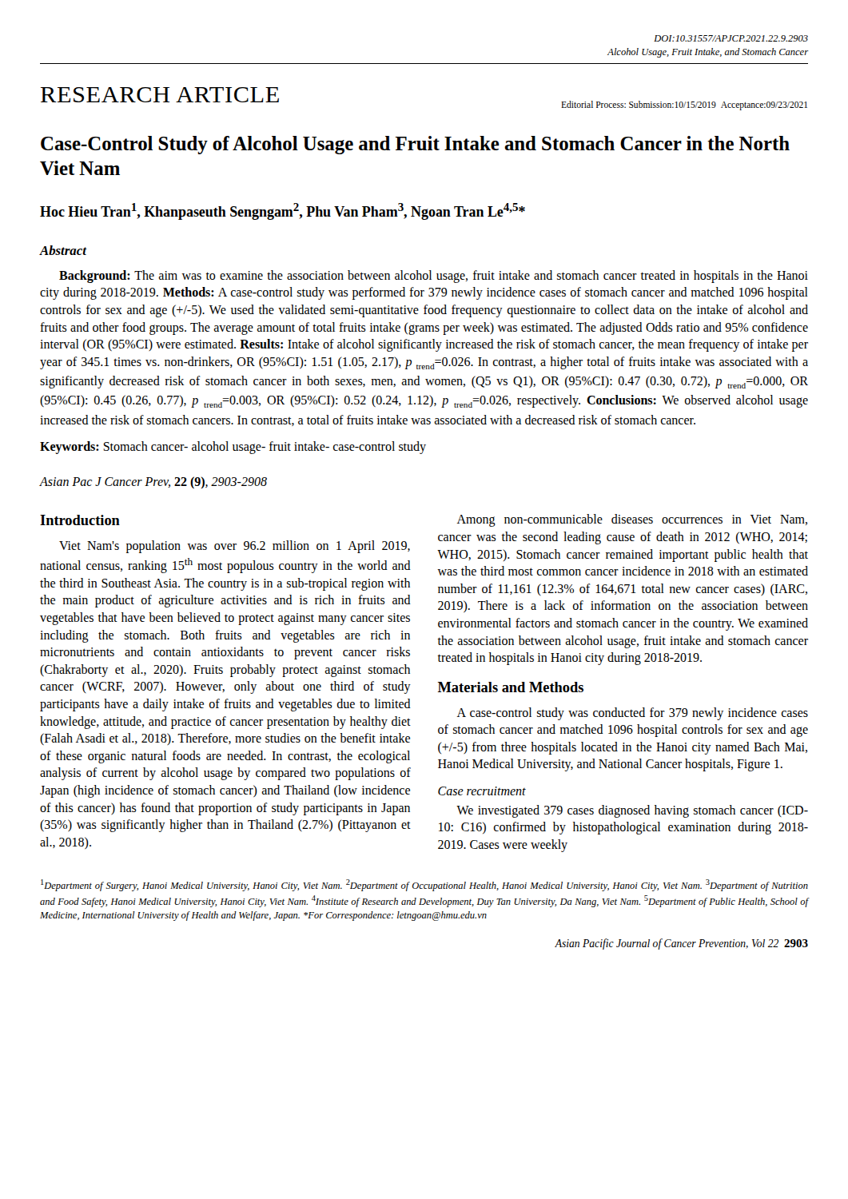DOI:10.31557/APJCP.2021.22.9.2903
Alcohol Usage, Fruit Intake, and Stomach Cancer
RESEARCH ARTICLE
Editorial Process: Submission:10/15/2019 Acceptance:09/23/2021
Case-Control Study of Alcohol Usage and Fruit Intake and Stomach Cancer in the North Viet Nam
Hoc Hieu Tran1, Khanpaseuth Sengngam2, Phu Van Pham3, Ngoan Tran Le4,5*
Abstract
Background: The aim was to examine the association between alcohol usage, fruit intake and stomach cancer treated in hospitals in the Hanoi city during 2018-2019. Methods: A case-control study was performed for 379 newly incidence cases of stomach cancer and matched 1096 hospital controls for sex and age (+/-5). We used the validated semi-quantitative food frequency questionnaire to collect data on the intake of alcohol and fruits and other food groups. The average amount of total fruits intake (grams per week) was estimated. The adjusted Odds ratio and 95% confidence interval (OR (95%CI) were estimated. Results: Intake of alcohol significantly increased the risk of stomach cancer, the mean frequency of intake per year of 345.1 times vs. non-drinkers, OR (95%CI): 1.51 (1.05, 2.17), p trend=0.026. In contrast, a higher total of fruits intake was associated with a significantly decreased risk of stomach cancer in both sexes, men, and women, (Q5 vs Q1), OR (95%CI): 0.47 (0.30, 0.72), p trend=0.000, OR (95%CI): 0.45 (0.26, 0.77), p trend=0.003, OR (95%CI): 0.52 (0.24, 1.12), p trend=0.026, respectively. Conclusions: We observed alcohol usage increased the risk of stomach cancers. In contrast, a total of fruits intake was associated with a decreased risk of stomach cancer.
Keywords: Stomach cancer- alcohol usage- fruit intake- case-control study
Asian Pac J Cancer Prev, 22 (9), 2903-2908
Introduction
Viet Nam's population was over 96.2 million on 1 April 2019, national census, ranking 15th most populous country in the world and the third in Southeast Asia. The country is in a sub-tropical region with the main product of agriculture activities and is rich in fruits and vegetables that have been believed to protect against many cancer sites including the stomach. Both fruits and vegetables are rich in micronutrients and contain antioxidants to prevent cancer risks (Chakraborty et al., 2020). Fruits probably protect against stomach cancer (WCRF, 2007). However, only about one third of study participants have a daily intake of fruits and vegetables due to limited knowledge, attitude, and practice of cancer presentation by healthy diet (Falah Asadi et al., 2018). Therefore, more studies on the benefit intake of these organic natural foods are needed. In contrast, the ecological analysis of current by alcohol usage by compared two populations of Japan (high incidence of stomach cancer) and Thailand (low incidence of this cancer) has found that proportion of study participants in Japan (35%) was significantly higher than in Thailand (2.7%) (Pittayanon et al., 2018).
Among non-communicable diseases occurrences in Viet Nam, cancer was the second leading cause of death in 2012 (WHO, 2014; WHO, 2015). Stomach cancer remained important public health that was the third most common cancer incidence in 2018 with an estimated number of 11,161 (12.3% of 164,671 total new cancer cases) (IARC, 2019). There is a lack of information on the association between environmental factors and stomach cancer in the country. We examined the association between alcohol usage, fruit intake and stomach cancer treated in hospitals in Hanoi city during 2018-2019.
Materials and Methods
A case-control study was conducted for 379 newly incidence cases of stomach cancer and matched 1096 hospital controls for sex and age (+/-5) from three hospitals located in the Hanoi city named Bach Mai, Hanoi Medical University, and National Cancer hospitals, Figure 1.
Case recruitment
We investigated 379 cases diagnosed having stomach cancer (ICD-10: C16) confirmed by histopathological examination during 2018-2019. Cases were weekly
1Department of Surgery, Hanoi Medical University, Hanoi City, Viet Nam. 2Department of Occupational Health, Hanoi Medical University, Hanoi City, Viet Nam. 3Department of Nutrition and Food Safety, Hanoi Medical University, Hanoi City, Viet Nam. 4Institute of Research and Development, Duy Tan University, Da Nang, Viet Nam. 5Department of Public Health, School of Medicine, International University of Health and Welfare, Japan. *For Correspondence: letngoan@hmu.edu.vn
Asian Pacific Journal of Cancer Prevention, Vol 22 2903